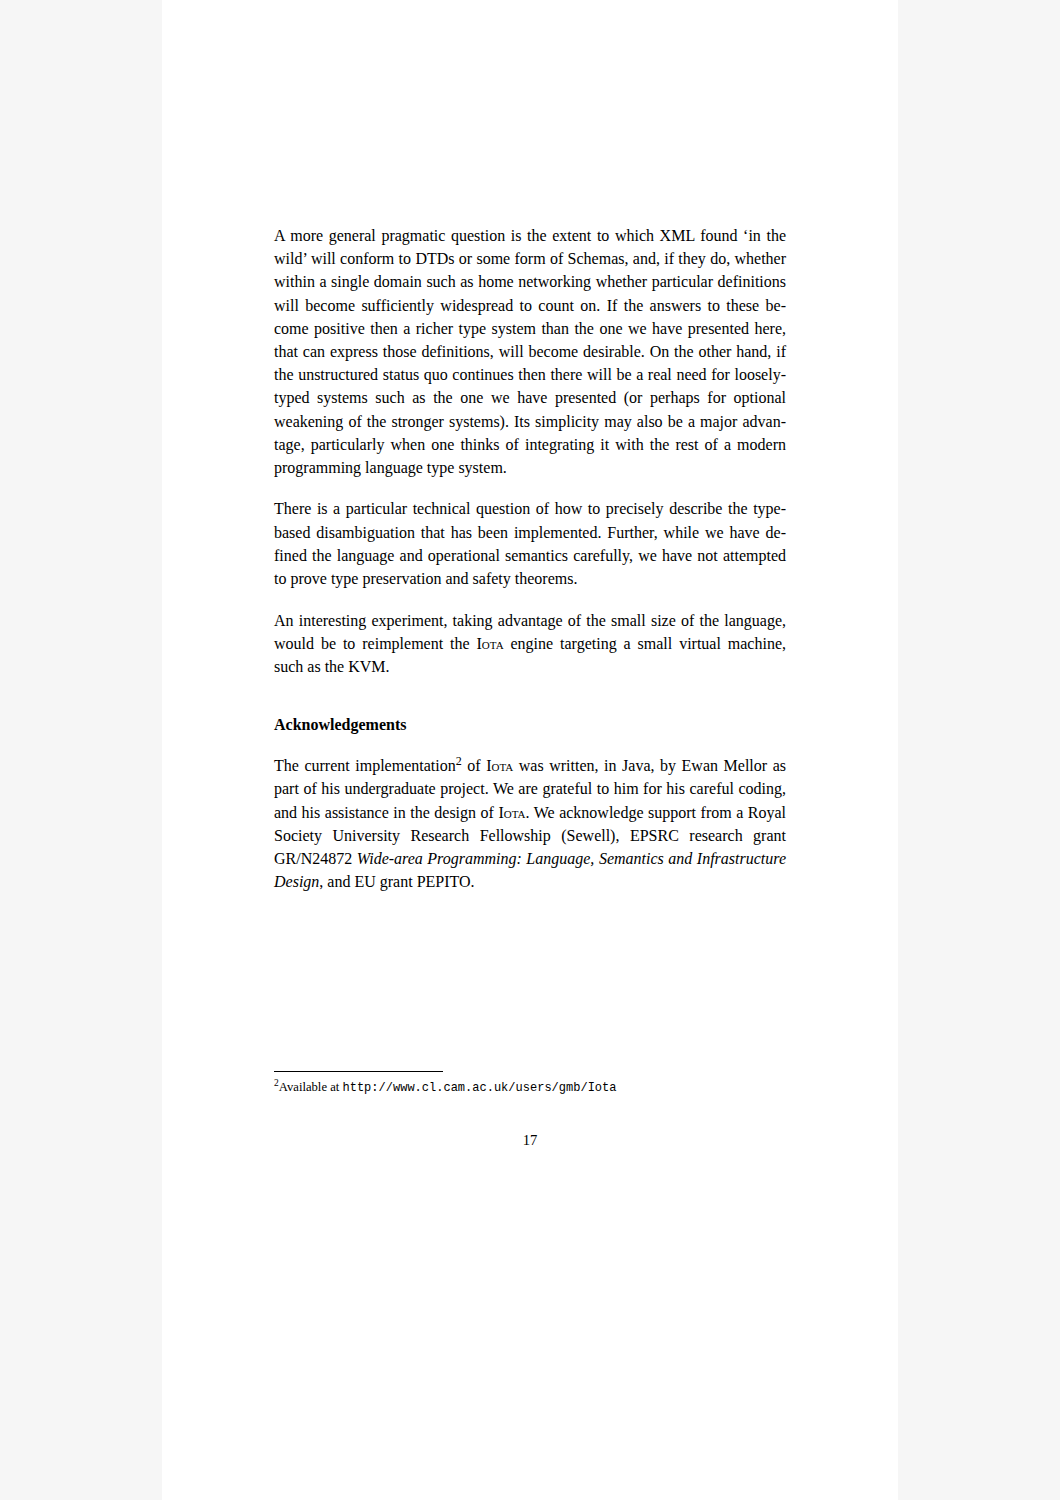A more general pragmatic question is the extent to which XML found ‘in the wild’ will conform to DTDs or some form of Schemas, and, if they do, whether within a single domain such as home networking whether particular definitions will become sufficiently widespread to count on. If the answers to these become positive then a richer type system than the one we have presented here, that can express those definitions, will become desirable. On the other hand, if the unstructured status quo continues then there will be a real need for loosely-typed systems such as the one we have presented (or perhaps for optional weakening of the stronger systems). Its simplicity may also be a major advantage, particularly when one thinks of integrating it with the rest of a modern programming language type system.
There is a particular technical question of how to precisely describe the type-based disambiguation that has been implemented. Further, while we have defined the language and operational semantics carefully, we have not attempted to prove type preservation and safety theorems.
An interesting experiment, taking advantage of the small size of the language, would be to reimplement the Iota engine targeting a small virtual machine, such as the KVM.
Acknowledgements
The current implementation2 of Iota was written, in Java, by Ewan Mellor as part of his undergraduate project. We are grateful to him for his careful coding, and his assistance in the design of Iota. We acknowledge support from a Royal Society University Research Fellowship (Sewell), EPSRC research grant GR/N24872 Wide-area Programming: Language, Semantics and Infrastructure Design, and EU grant PEPITO.
2Available at http://www.cl.cam.ac.uk/users/gmb/Iota
17